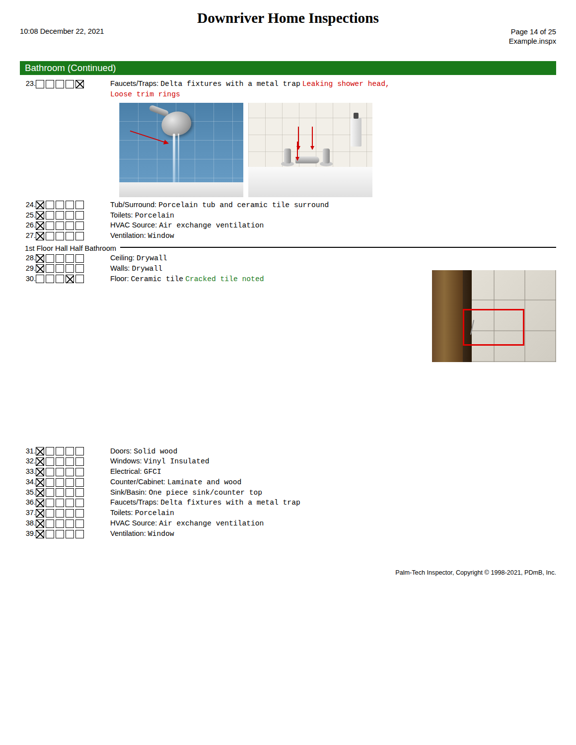Downriver Home Inspections
10:08 December 22, 2021
Page 14 of 25
Example.inspx
Bathroom (Continued)
| 23. | | Faucets/Traps: Delta fixtures with a metal trap Leaking shower head, Loose trim rings |
| 24. | | Tub/Surround: Porcelain tub and ceramic tile surround |
| 25. | | Toilets: Porcelain |
| 26. | | HVAC Source: Air exchange ventilation |
| 27. | | Ventilation: Window |
1st Floor Hall Half Bathroom
| 28. | | Ceiling: Drywall |
| 29. | | Walls: Drywall |
| 30. | | Floor: Ceramic tile Cracked tile noted |
| 31. | | Doors: Solid wood |
| 32. | | Windows: Vinyl Insulated |
| 33. | | Electrical: GFCI |
| 34. | | Counter/Cabinet: Laminate and wood |
| 35. | | Sink/Basin: One piece sink/counter top |
| 36. | | Faucets/Traps: Delta fixtures with a metal trap |
| 37. | | Toilets: Porcelain |
| 38. | | HVAC Source: Air exchange ventilation |
| 39. | | Ventilation: Window |
Palm-Tech Inspector, Copyright © 1998-2021, PDmB, Inc.